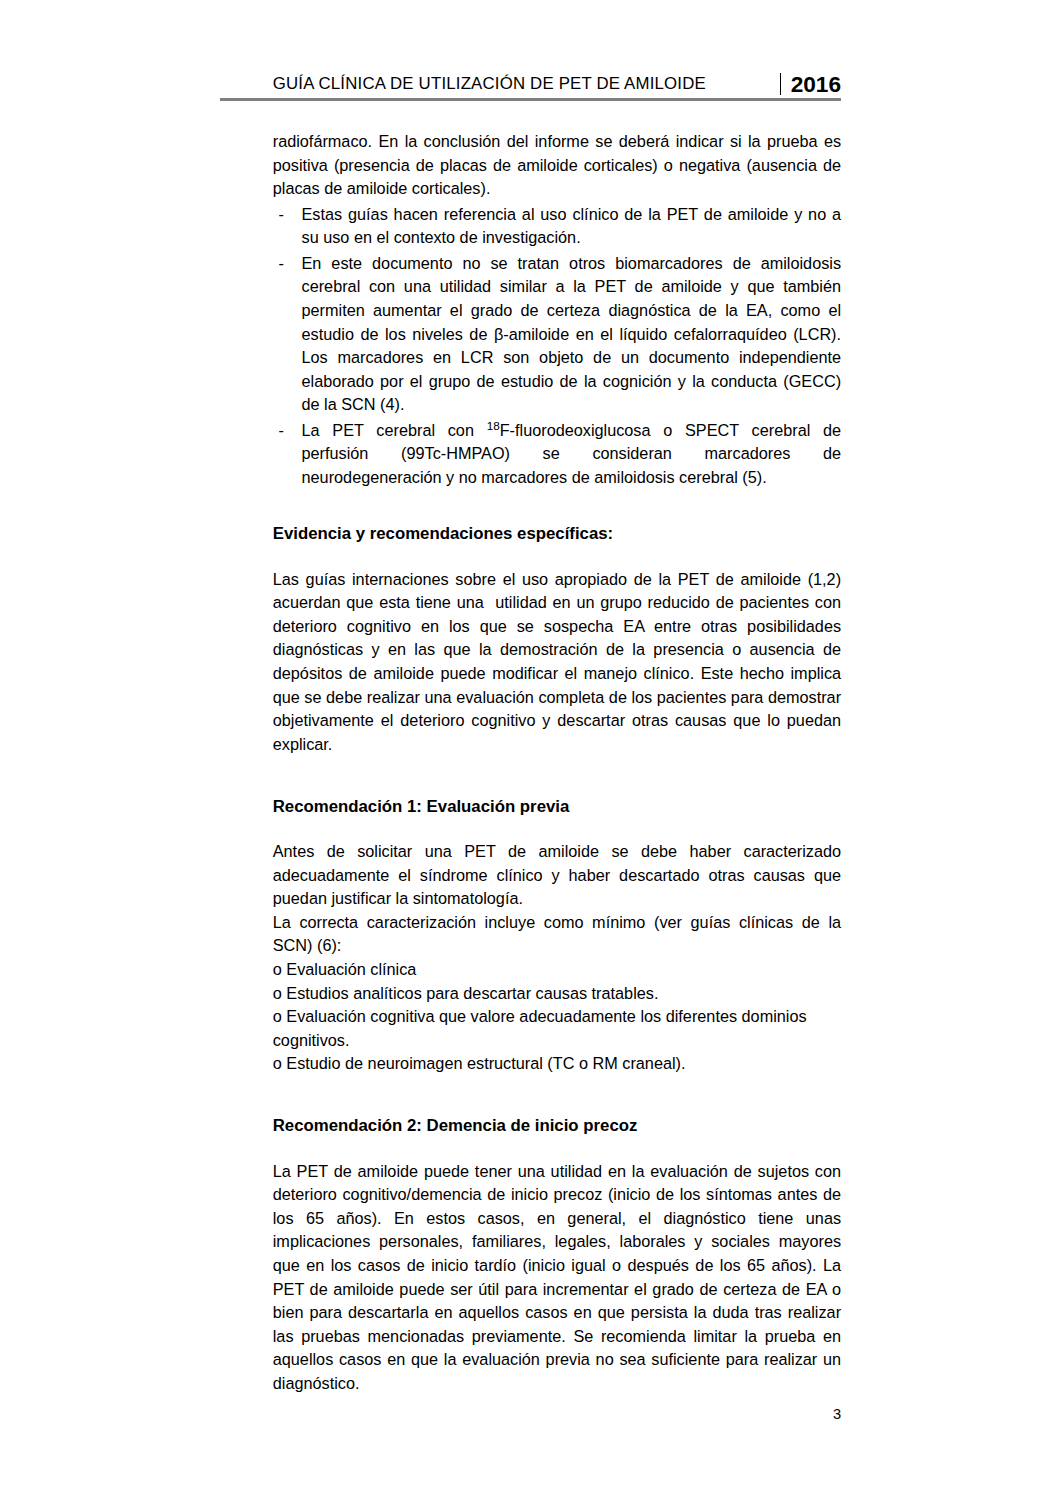GUÍA CLÍNICA DE UTILIZACIÓN DE PET DE AMILOIDE
2016
radiofármaco. En la conclusión del informe se deberá indicar si la prueba es positiva (presencia de placas de amiloide corticales) o negativa (ausencia de placas de amiloide corticales).
Estas guías hacen referencia al uso clínico de la PET de amiloide y no a su uso en el contexto de investigación.
En este documento no se tratan otros biomarcadores de amiloidosis cerebral con una utilidad similar a la PET de amiloide y que también permiten aumentar el grado de certeza diagnóstica de la EA, como el estudio de los niveles de β-amiloide en el líquido cefalorraquídeo (LCR). Los marcadores en LCR son objeto de un documento independiente elaborado por el grupo de estudio de la cognición y la conducta (GECC) de la SCN (4).
La PET cerebral con 18F-fluorodeoxiglucosa o SPECT cerebral de perfusión (99Tc-HMPAO) se consideran marcadores de neurodegeneración y no marcadores de amiloidosis cerebral (5).
Evidencia y recomendaciones específicas:
Las guías internaciones sobre el uso apropiado de la PET de amiloide (1,2) acuerdan que esta tiene una utilidad en un grupo reducido de pacientes con deterioro cognitivo en los que se sospecha EA entre otras posibilidades diagnósticas y en las que la demostración de la presencia o ausencia de depósitos de amiloide puede modificar el manejo clínico. Este hecho implica que se debe realizar una evaluación completa de los pacientes para demostrar objetivamente el deterioro cognitivo y descartar otras causas que lo puedan explicar.
Recomendación 1: Evaluación previa
Antes de solicitar una PET de amiloide se debe haber caracterizado adecuadamente el síndrome clínico y haber descartado otras causas que puedan justificar la sintomatología.
La correcta caracterización incluye como mínimo (ver guías clínicas de la SCN) (6):
o Evaluación clínica
o Estudios analíticos para descartar causas tratables.
o Evaluación cognitiva que valore adecuadamente los diferentes dominios cognitivos.
o Estudio de neuroimagen estructural (TC o RM craneal).
Recomendación 2: Demencia de inicio precoz
La PET de amiloide puede tener una utilidad en la evaluación de sujetos con deterioro cognitivo/demencia de inicio precoz (inicio de los síntomas antes de los 65 años). En estos casos, en general, el diagnóstico tiene unas implicaciones personales, familiares, legales, laborales y sociales mayores que en los casos de inicio tardío (inicio igual o después de los 65 años). La PET de amiloide puede ser útil para incrementar el grado de certeza de EA o bien para descartarla en aquellos casos en que persista la duda tras realizar las pruebas mencionadas previamente. Se recomienda limitar la prueba en aquellos casos en que la evaluación previa no sea suficiente para realizar un diagnóstico.
3